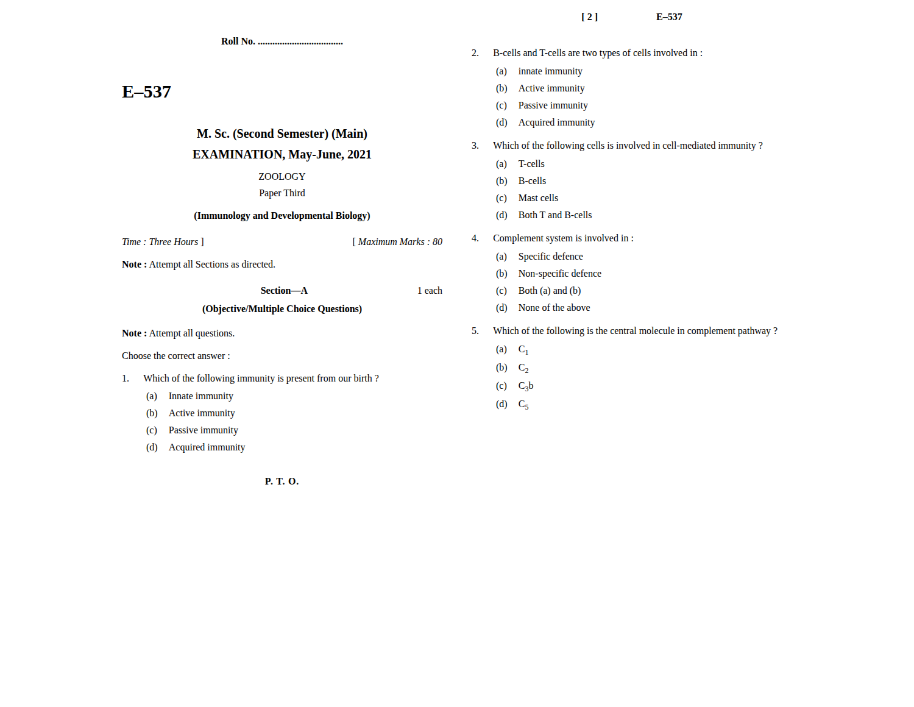Roll No. ...................................
E–537
M. Sc. (Second Semester) (Main)
EXAMINATION, May-June, 2021
ZOOLOGY
Paper Third
(Immunology and Developmental Biology)
Time : Three Hours ] [ Maximum Marks : 80
Note : Attempt all Sections as directed.
Section—A 1 each
(Objective/Multiple Choice Questions)
Note : Attempt all questions.
Choose the correct answer :
Which of the following immunity is present from our birth ?
Innate immunity
Active immunity
Passive immunity
Acquired immunity
P. T. O.
[ 2 ] E–537
B-cells and T-cells are two types of cells involved in :
innate immunity
Active immunity
Passive immunity
Acquired immunity
Which of the following cells is involved in cell-mediated immunity ?
T-cells
B-cells
Mast cells
Both T and B-cells
Complement system is involved in :
Specific defence
Non-specific defence
Both (a) and (b)
None of the above
Which of the following is the central molecule in complement pathway ?
C1
C2
C3b
C5